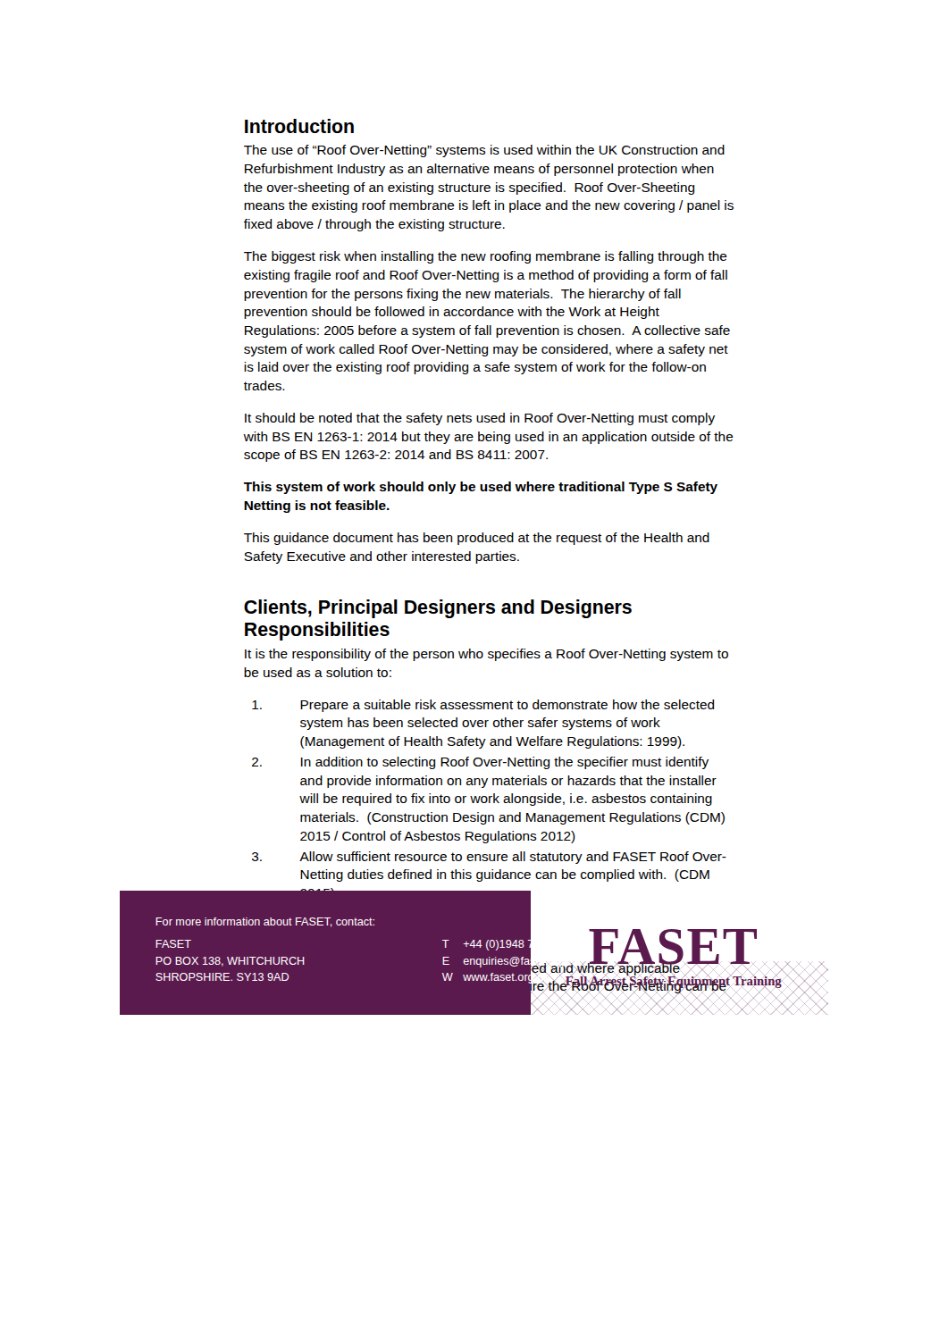Introduction
The use of “Roof Over-Netting” systems is used within the UK Construction and Refurbishment Industry as an alternative means of personnel protection when the over-sheeting of an existing structure is specified. Roof Over-Sheeting means the existing roof membrane is left in place and the new covering / panel is fixed above / through the existing structure.
The biggest risk when installing the new roofing membrane is falling through the existing fragile roof and Roof Over-Netting is a method of providing a form of fall prevention for the persons fixing the new materials. The hierarchy of fall prevention should be followed in accordance with the Work at Height Regulations: 2005 before a system of fall prevention is chosen. A collective safe system of work called Roof Over-Netting may be considered, where a safety net is laid over the existing roof providing a safe system of work for the follow-on trades.
It should be noted that the safety nets used in Roof Over-Netting must comply with BS EN 1263-1: 2014 but they are being used in an application outside of the scope of BS EN 1263-2: 2014 and BS 8411: 2007.
This system of work should only be used where traditional Type S Safety Netting is not feasible.
This guidance document has been produced at the request of the Health and Safety Executive and other interested parties.
Clients, Principal Designers and Designers Responsibilities
It is the responsibility of the person who specifies a Roof Over-Netting system to be used as a solution to:
Prepare a suitable risk assessment to demonstrate how the selected system has been selected over other safer systems of work (Management of Health Safety and Welfare Regulations: 1999).
In addition to selecting Roof Over-Netting the specifier must identify and provide information on any materials or hazards that the installer will be required to fix into or work alongside, i.e. asbestos containing materials. (Construction Design and Management Regulations (CDM) 2015 / Control of Asbestos Regulations 2012)
Allow sufficient resource to ensure all statutory and FASET Roof Over-Netting duties defined in this guidance can be complied with. (CDM 2015)
General Arrangements
The following arrangements should be considered and where applicable implemented by the defined duty holder to ensure the Roof Over-Netting can be installed and ultimately worked above safely.
For more information about FASET, contact:
| FASET | T | +44 (0)1948 780652 |
| PO BOX 138, WHITCHURCH | E | enquiries@faset.org.uk |
| SHROPSHIRE. SY13 9AD | W | www.faset.org.uk |
FASET
Fall Arrest Safety Equipment Training